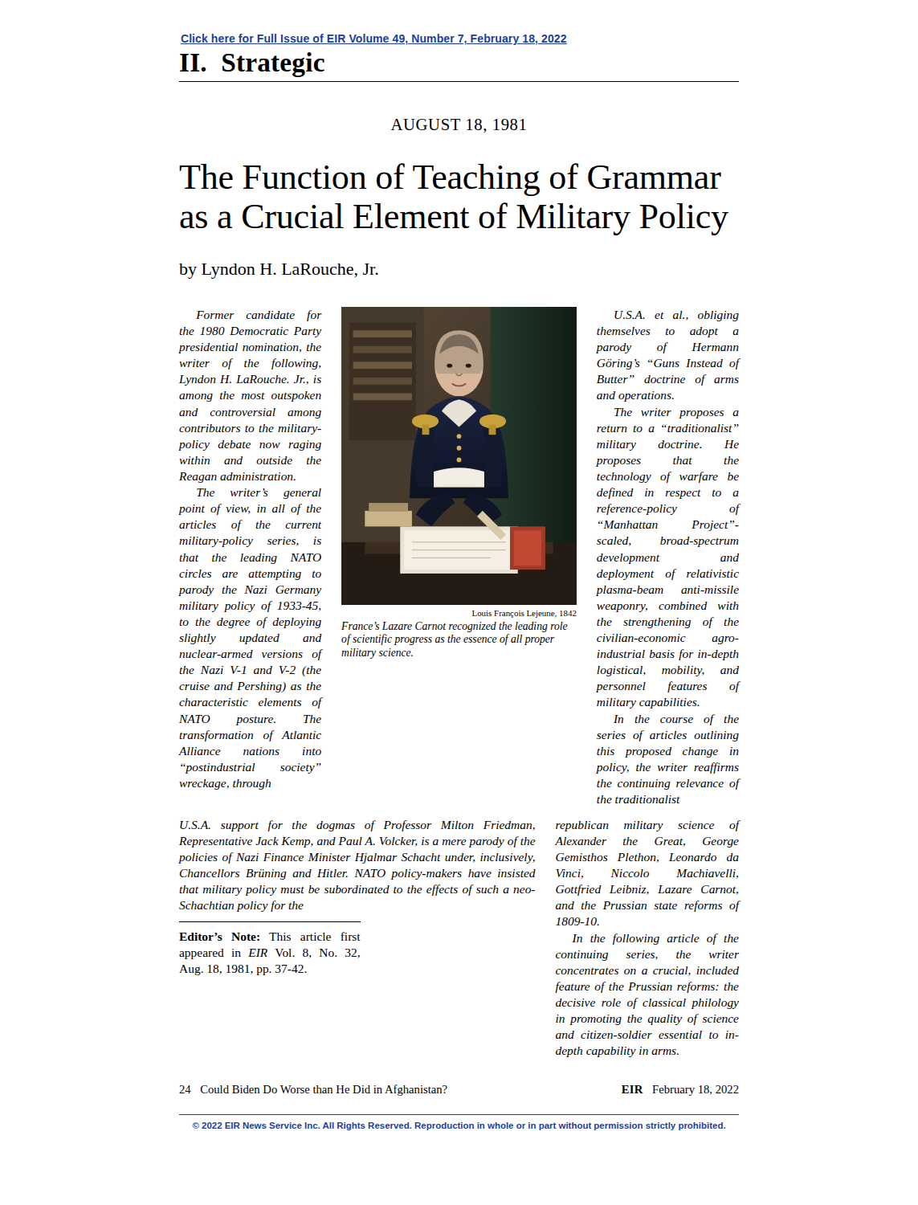Click here for Full Issue of EIR Volume 49, Number 7, February 18, 2022
II. Strategic
AUGUST 18, 1981
The Function of Teaching of Grammar
as a Crucial Element of Military Policy
by Lyndon H. LaRouche, Jr.
Former candidate for the 1980 Democratic Party presidential nomination, the writer of the following, Lyndon H. LaRouche. Jr., is among the most outspoken and controversial among contributors to the military-policy debate now raging within and outside the Reagan administration.
The writer’s general point of view, in all of the articles of the current military-policy series, is that the leading NATO circles are attempting to parody the Nazi Germany military policy of 1933-45, to the degree of deploying slightly updated and nuclear-armed versions of the Nazi V-1 and V-2 (the cruise and Pershing) as the characteristic elements of NATO posture. The transformation of Atlantic Alliance nations into “postindustrial society” wreckage, through
Louis François Lejeune, 1842
France’s Lazare Carnot recognized the leading role of scientific progress as the essence of all proper military science.
U.S.A. et al., obliging themselves to adopt a parody of Hermann Göring’s “Guns Instead of Butter” doctrine of arms and operations.
The writer proposes a return to a “traditionalist” military doctrine. He proposes that the technology of warfare be defined in respect to a reference-policy of “Manhattan Project”-scaled, broad-spectrum development and deployment of relativistic plasma-beam anti-missile weaponry, combined with the strengthening of the civilian-economic agro-industrial basis for in-depth logistical, mobility, and personnel features of military capabilities.
In the course of the series of articles outlining this proposed change in policy, the writer reaffirms the continuing relevance of the traditionalist
U.S.A. support for the dogmas of Professor Milton Friedman, Representative Jack Kemp, and Paul A. Volcker, is a mere parody of the policies of Nazi Finance Minister Hjalmar Schacht under, inclusively, Chancellors Brüning and Hitler. NATO policy-makers have insisted that military policy must be subordinated to the effects of such a neo-Schachtian policy for the
Editor’s Note: This article first appeared in EIR Vol. 8, No. 32, Aug. 18, 1981, pp. 37-42.
republican military science of Alexander the Great, George Gemisthos Plethon, Leonardo da Vinci, Niccolo Machiavelli, Gottfried Leibniz, Lazare Carnot, and the Prussian state reforms of 1809-10.
In the following article of the continuing series, the writer concentrates on a crucial, included feature of the Prussian reforms: the decisive role of classical philology in promoting the quality of science and citizen-soldier essential to in-depth capability in arms.
24 Could Biden Do Worse than He Did in Afghanistan?
EIRFebruary 18, 2022
© 2022 EIR News Service Inc. All Rights Reserved. Reproduction in whole or in part without permission strictly prohibited.